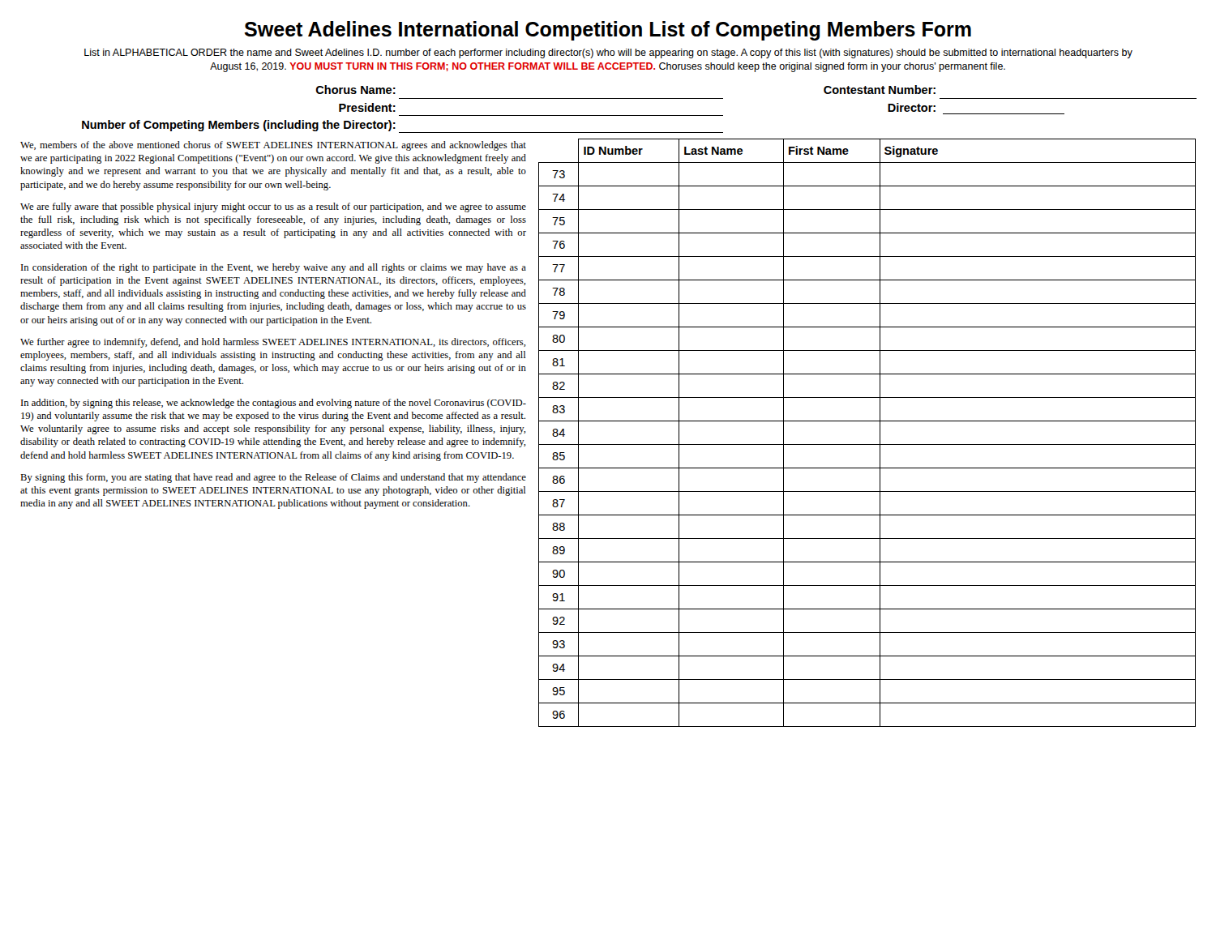Sweet Adelines International Competition List of Competing Members Form
List in ALPHABETICAL ORDER the name and Sweet Adelines I.D. number of each performer including director(s) who will be appearing on stage. A copy of this list (with signatures) should be submitted to international headquarters by August 16, 2019. YOU MUST TURN IN THIS FORM; NO OTHER FORMAT WILL BE ACCEPTED. Choruses should keep the original signed form in your chorus' permanent file.
| Chorus Name: | | | Contestant Number: | |
| President: | | | Director: | |
| Number of Competing Members (including the Director): | | |
| We, members of the above mentioned chorus of SWEET ADELINES INTERNATIONAL agrees and acknowledges that we are participating in 2022 Regional Competitions ("Event") on our own accord. We give this acknowledgment freely and knowingly and we represent and warrant to you that we are physically and mentally fit and that, as a result, able to participate, and we do hereby assume responsibility for our own well-being. We are fully aware that possible physical injury might occur to us as a result of our participation, and we agree to assume the full risk, including risk which is not specifically foreseeable, of any injuries, including death, damages or loss regardless of severity, which we may sustain as a result of participating in any and all activities connected with or associated with the Event. In consideration of the right to participate in the Event, we hereby waive any and all rights or claims we may have as a result of participation in the Event against SWEET ADELINES INTERNATIONAL, its directors, officers, employees, members, staff, and all individuals assisting in instructing and conducting these activities, and we hereby fully release and discharge them from any and all claims resulting from injuries, including death, damages or loss, which may accrue to us or our heirs arising out of or in any way connected with our participation in the Event. We further agree to indemnify, defend, and hold harmless SWEET ADELINES INTERNATIONAL, its directors, officers, employees, members, staff, and all individuals assisting in instructing and conducting these activities, from any and all claims resulting from injuries, including death, damages, or loss, which may accrue to us or our heirs arising out of or in any way connected with our participation in the Event. In addition, by signing this release, we acknowledge the contagious and evolving nature of the novel Coronavirus (COVID-19) and voluntarily assume the risk that we may be exposed to the virus during the Event and become affected as a result. We voluntarily agree to assume risks and accept sole responsibility for any personal expense, liability, illness, injury, disability or death related to contracting COVID-19 while attending the Event, and hereby release and agree to indemnify, defend and hold harmless SWEET ADELINES INTERNATIONAL from all claims of any kind arising from COVID-19. By signing this form, you are stating that have read and agree to the Release of Claims and understand that my attendance at this event grants permission to SWEET ADELINES INTERNATIONAL to use any photograph, video or other digitial media in any and all SWEET ADELINES INTERNATIONAL publications without payment or consideration. | / / ID Number / Last Name / First Name / Signature / / --- / --- / --- / --- / --- / / 73 / / / / / / 74 / / / / / / 75 / / / / / / 76 / / / / / / 77 / / / / / / 78 / / / / / / 79 / / / / / / 80 / / / / / / 81 / / / / / / 82 / / / / / / 83 / / / / / / 84 / / / / / / 85 / / / / / / 86 / / / / / / 87 / / / / / / 88 / / / / / / 89 / / / / / / 90 / / / / / / 91 / / / / / / 92 / / / / / / 93 / / / / / / 94 / / / / / / 95 / / / / / / 96 / / / / / |